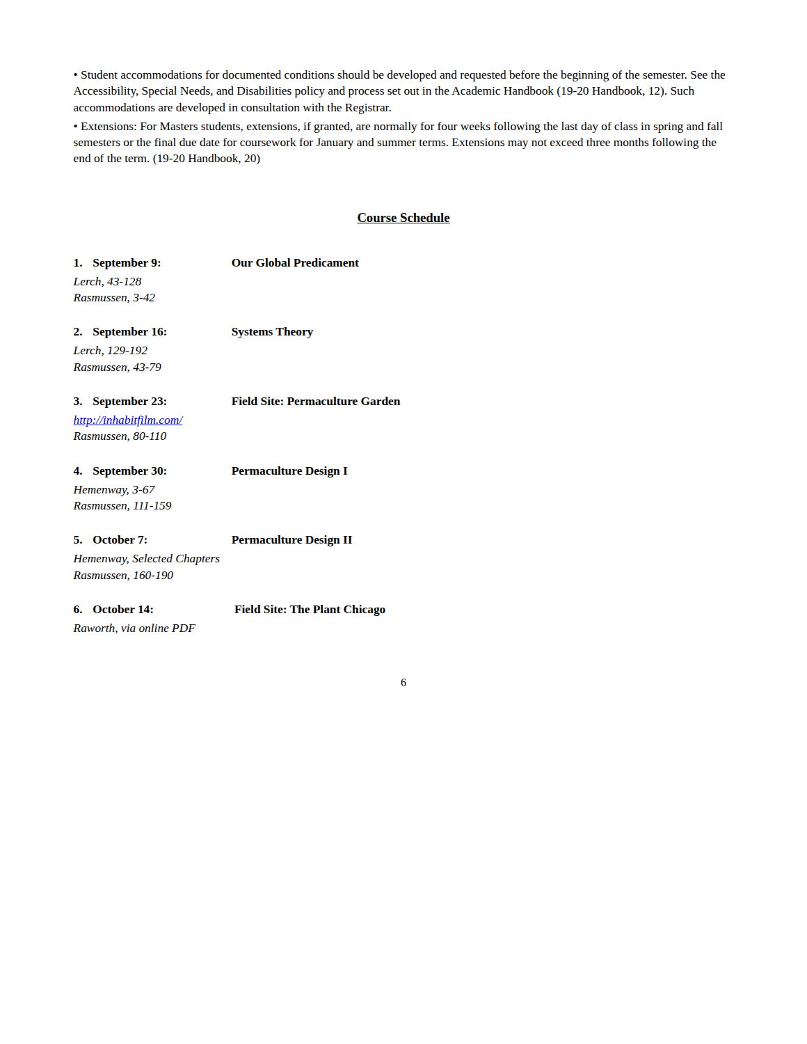• Student accommodations for documented conditions should be developed and requested before the beginning of the semester. See the Accessibility, Special Needs, and Disabilities policy and process set out in the Academic Handbook (19-20 Handbook, 12). Such accommodations are developed in consultation with the Registrar.
• Extensions: For Masters students, extensions, if granted, are normally for four weeks following the last day of class in spring and fall semesters or the final due date for coursework for January and summer terms. Extensions may not exceed three months following the end of the term. (19-20 Handbook, 20)
Course Schedule
1. September 9: Our Global Predicament
Lerch, 43-128
Rasmussen, 3-42
2. September 16: Systems Theory
Lerch, 129-192
Rasmussen, 43-79
3. September 23: Field Site: Permaculture Garden
http://inhabitfilm.com/
Rasmussen, 80-110
4. September 30: Permaculture Design I
Hemenway, 3-67
Rasmussen, 111-159
5. October 7: Permaculture Design II
Hemenway, Selected Chapters
Rasmussen, 160-190
6. October 14: Field Site: The Plant Chicago
Raworth, via online PDF
6